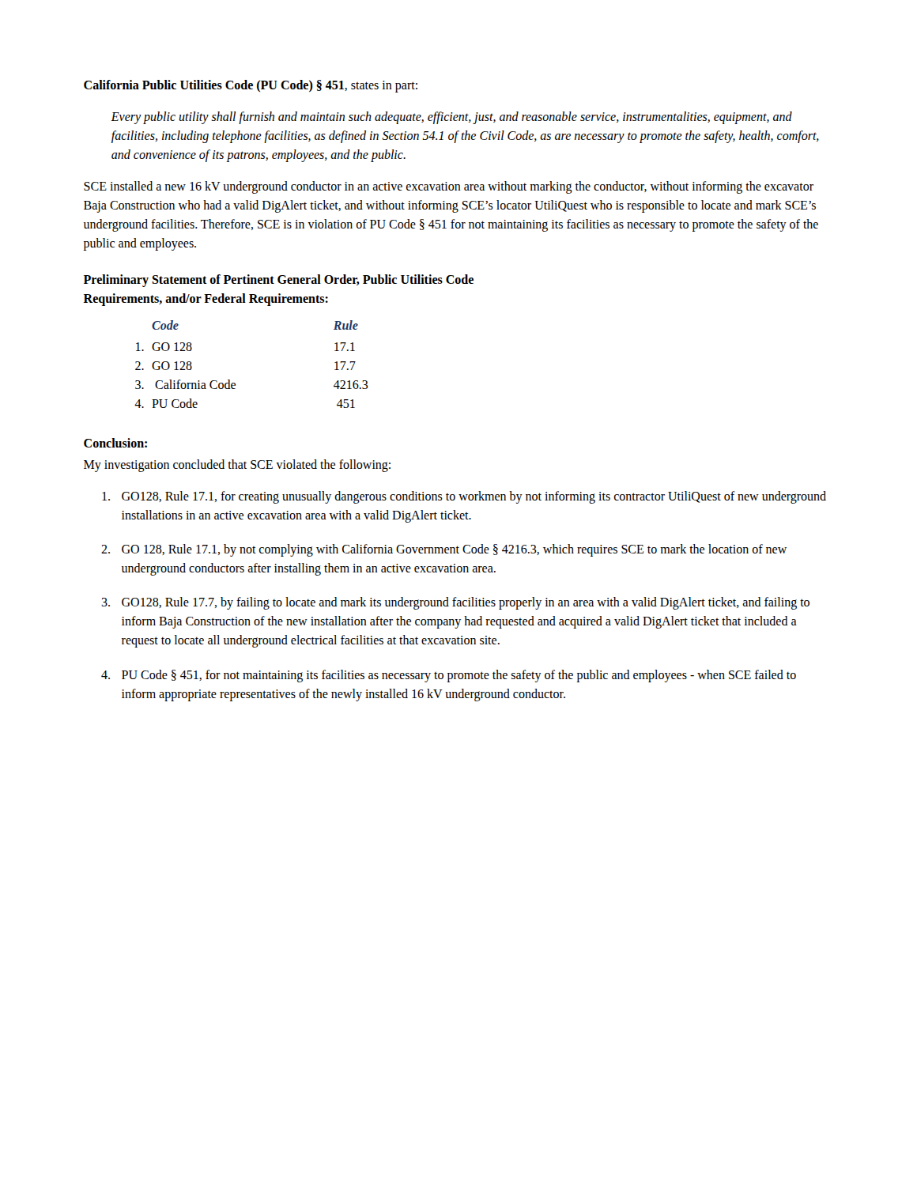California Public Utilities Code (PU Code) § 451, states in part:
Every public utility shall furnish and maintain such adequate, efficient, just, and reasonable service, instrumentalities, equipment, and facilities, including telephone facilities, as defined in Section 54.1 of the Civil Code, as are necessary to promote the safety, health, comfort, and convenience of its patrons, employees, and the public.
SCE installed a new 16 kV underground conductor in an active excavation area without marking the conductor, without informing the excavator Baja Construction who had a valid DigAlert ticket, and without informing SCE’s locator UtiliQuest who is responsible to locate and mark SCE’s underground facilities. Therefore, SCE is in violation of PU Code § 451 for not maintaining its facilities as necessary to promote the safety of the public and employees.
Preliminary Statement of Pertinent General Order, Public Utilities Code Requirements, and/or Federal Requirements:
| | Code | Rule |
| --- | --- | --- |
| 1. | GO 128 | 17.1 |
| 2. | GO 128 | 17.7 |
| 3. | California Code | 4216.3 |
| 4. | PU Code | 451 |
Conclusion:
My investigation concluded that SCE violated the following:
GO128, Rule 17.1, for creating unusually dangerous conditions to workmen by not informing its contractor UtiliQuest of new underground installations in an active excavation area with a valid DigAlert ticket.
GO 128, Rule 17.1, by not complying with California Government Code § 4216.3, which requires SCE to mark the location of new underground conductors after installing them in an active excavation area.
GO128, Rule 17.7, by failing to locate and mark its underground facilities properly in an area with a valid DigAlert ticket, and failing to inform Baja Construction of the new installation after the company had requested and acquired a valid DigAlert ticket that included a request to locate all underground electrical facilities at that excavation site.
PU Code § 451, for not maintaining its facilities as necessary to promote the safety of the public and employees - when SCE failed to inform appropriate representatives of the newly installed 16 kV underground conductor.